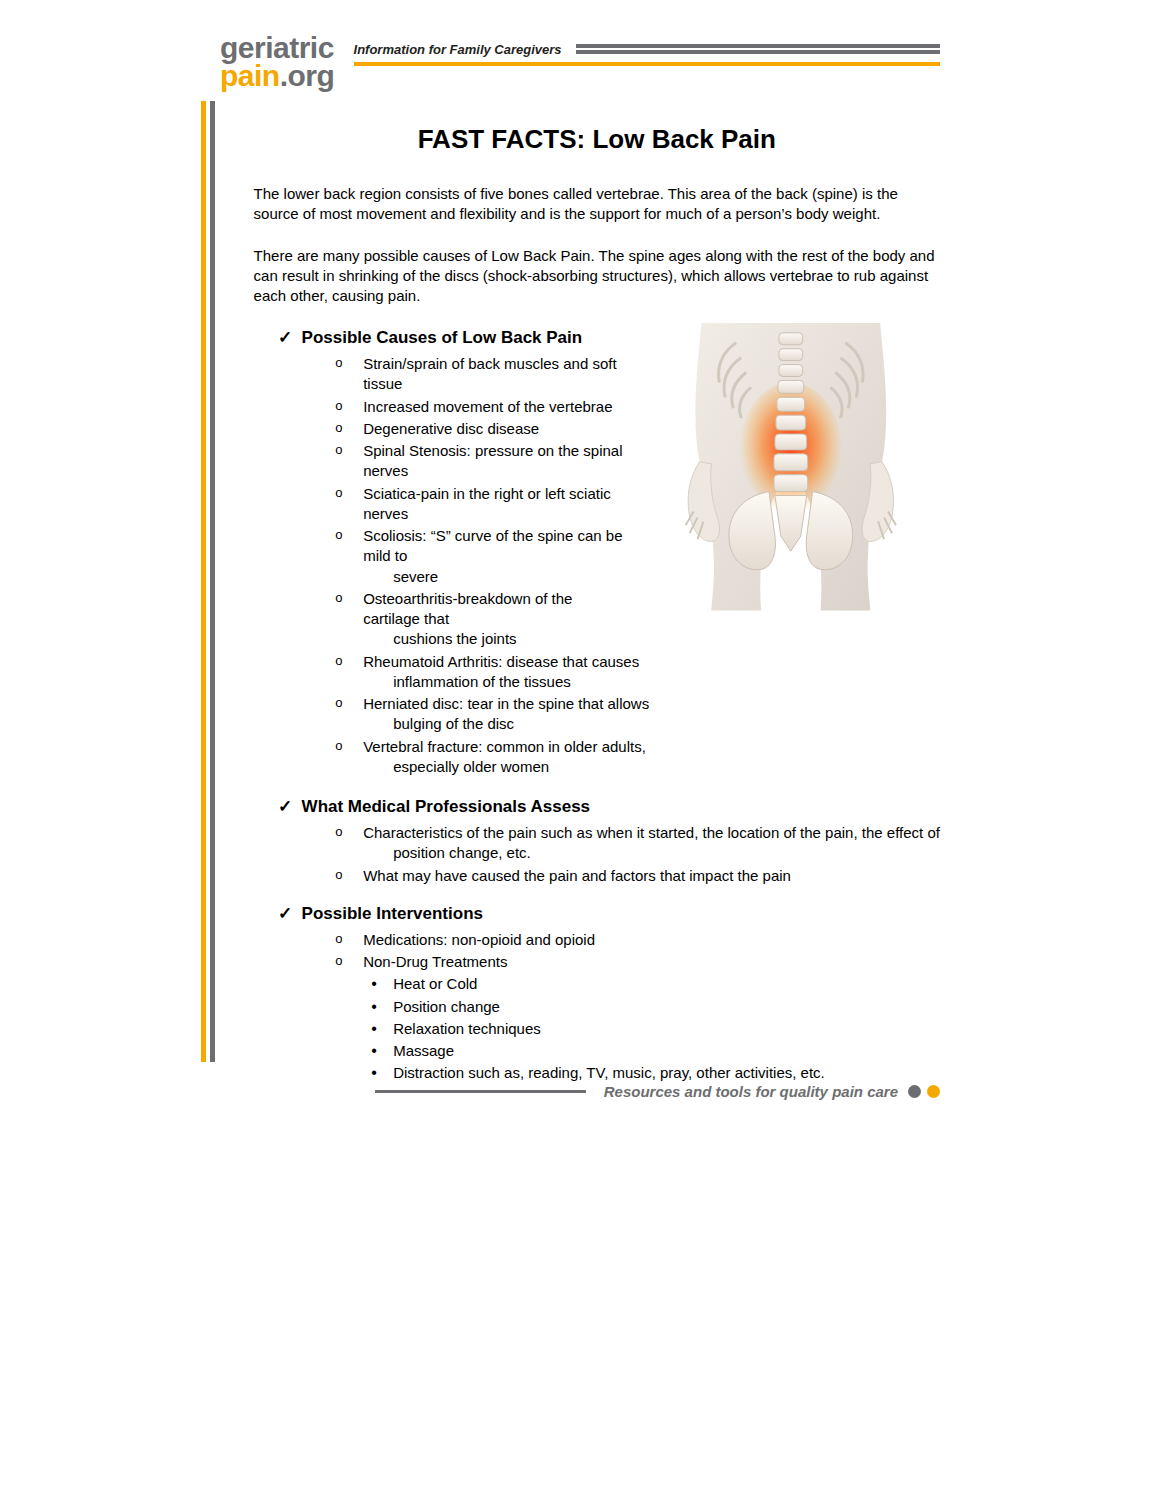geriatric pain.org
Information for Family Caregivers
FAST FACTS: Low Back Pain
The lower back region consists of five bones called vertebrae. This area of the back (spine) is the source of most movement and flexibility and is the support for much of a person’s body weight.
There are many possible causes of Low Back Pain. The spine ages along with the rest of the body and can result in shrinking of the discs (shock-absorbing structures), which allows vertebrae to rub against each other, causing pain.
Possible Causes of Low Back Pain
Strain/sprain of back muscles and soft tissue
Increased movement of the vertebrae
Degenerative disc disease
Spinal Stenosis: pressure on the spinal nerves
Sciatica-pain in the right or left sciatic nerves
Scoliosis: “S” curve of the spine can be mild to severe
Osteoarthritis-breakdown of the cartilage that cushions the joints
Rheumatoid Arthritis: disease that causes inflammation of the tissues
Herniated disc: tear in the spine that allows bulging of the disc
Vertebral fracture: common in older adults, especially older women
What Medical Professionals Assess
Characteristics of the pain such as when it started, the location of the pain, the effect of position change, etc.
What may have caused the pain and factors that impact the pain
Possible Interventions
Medications: non-opioid and opioid
Non-Drug Treatments
Heat or Cold
Position change
Relaxation techniques
Massage
Distraction such as, reading, TV, music, pray, other activities, etc.
Resources and tools for quality pain care